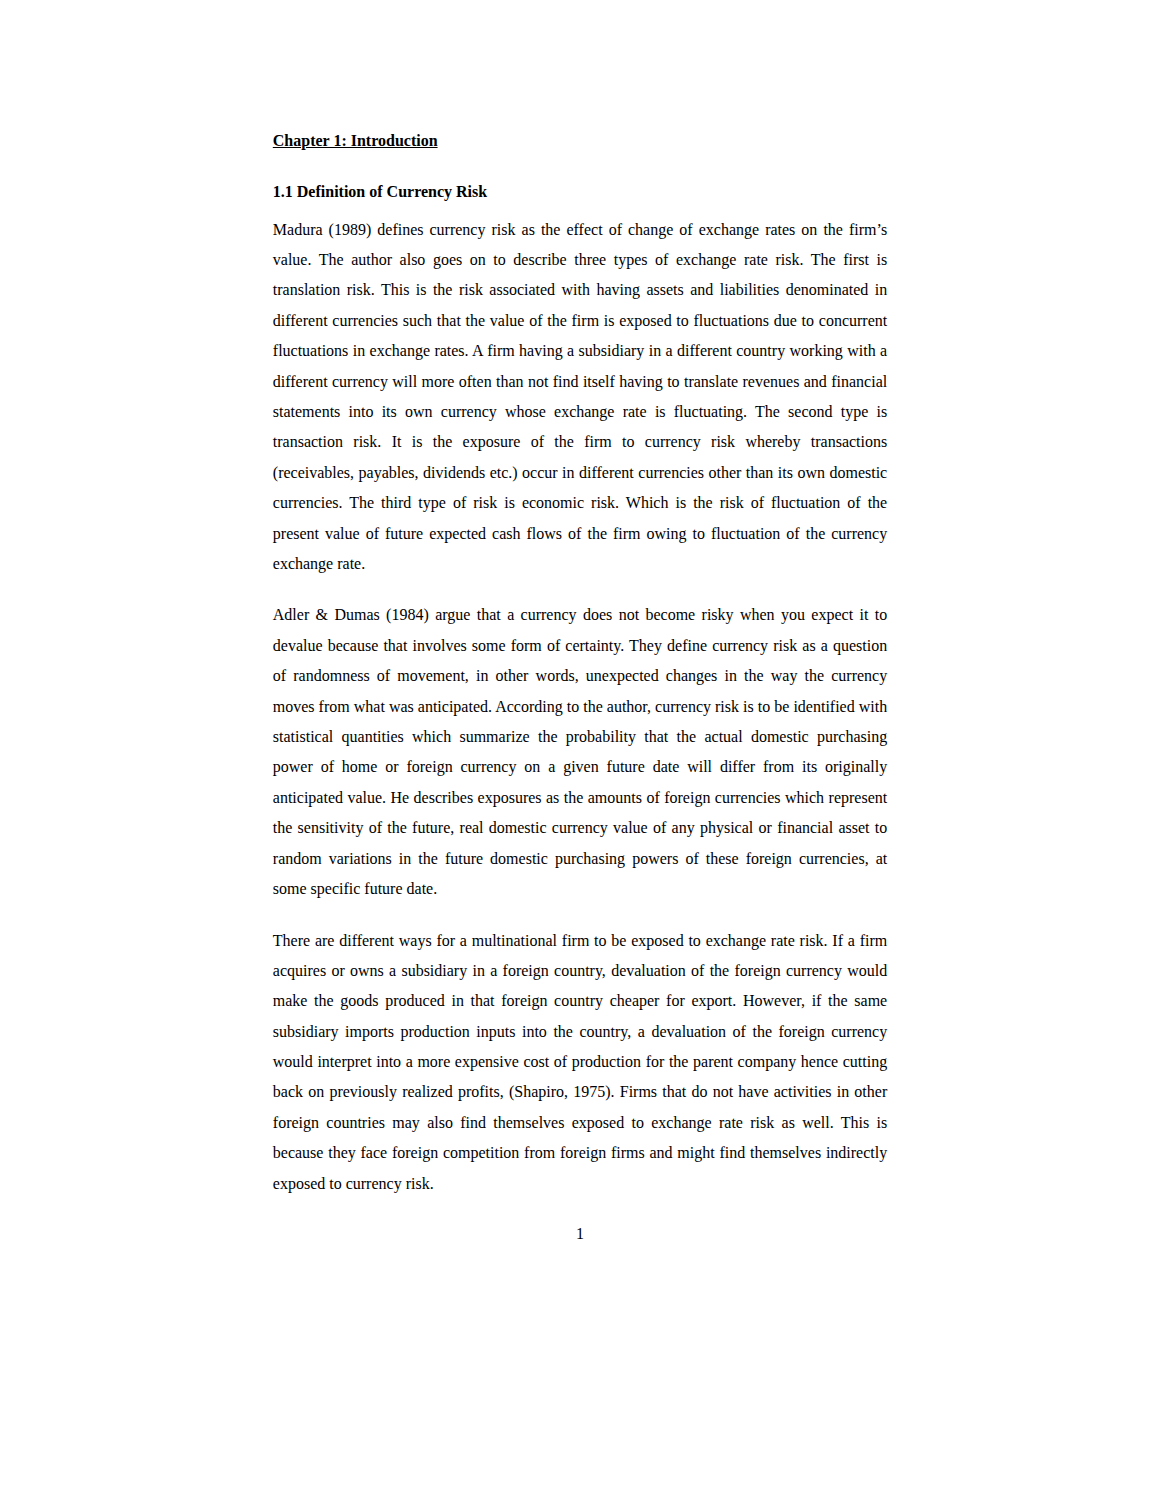Chapter 1: Introduction
1.1 Definition of Currency Risk
Madura (1989) defines currency risk as the effect of change of exchange rates on the firm’s value. The author also goes on to describe three types of exchange rate risk. The first is translation risk. This is the risk associated with having assets and liabilities denominated in different currencies such that the value of the firm is exposed to fluctuations due to concurrent fluctuations in exchange rates. A firm having a subsidiary in a different country working with a different currency will more often than not find itself having to translate revenues and financial statements into its own currency whose exchange rate is fluctuating. The second type is transaction risk. It is the exposure of the firm to currency risk whereby transactions (receivables, payables, dividends etc.) occur in different currencies other than its own domestic currencies. The third type of risk is economic risk. Which is the risk of fluctuation of the present value of future expected cash flows of the firm owing to fluctuation of the currency exchange rate.
Adler & Dumas (1984) argue that a currency does not become risky when you expect it to devalue because that involves some form of certainty. They define currency risk as a question of randomness of movement, in other words, unexpected changes in the way the currency moves from what was anticipated. According to the author, currency risk is to be identified with statistical quantities which summarize the probability that the actual domestic purchasing power of home or foreign currency on a given future date will differ from its originally anticipated value. He describes exposures as the amounts of foreign currencies which represent the sensitivity of the future, real domestic currency value of any physical or financial asset to random variations in the future domestic purchasing powers of these foreign currencies, at some specific future date.
There are different ways for a multinational firm to be exposed to exchange rate risk. If a firm acquires or owns a subsidiary in a foreign country, devaluation of the foreign currency would make the goods produced in that foreign country cheaper for export. However, if the same subsidiary imports production inputs into the country, a devaluation of the foreign currency would interpret into a more expensive cost of production for the parent company hence cutting back on previously realized profits, (Shapiro, 1975). Firms that do not have activities in other foreign countries may also find themselves exposed to exchange rate risk as well. This is because they face foreign competition from foreign firms and might find themselves indirectly exposed to currency risk.
1